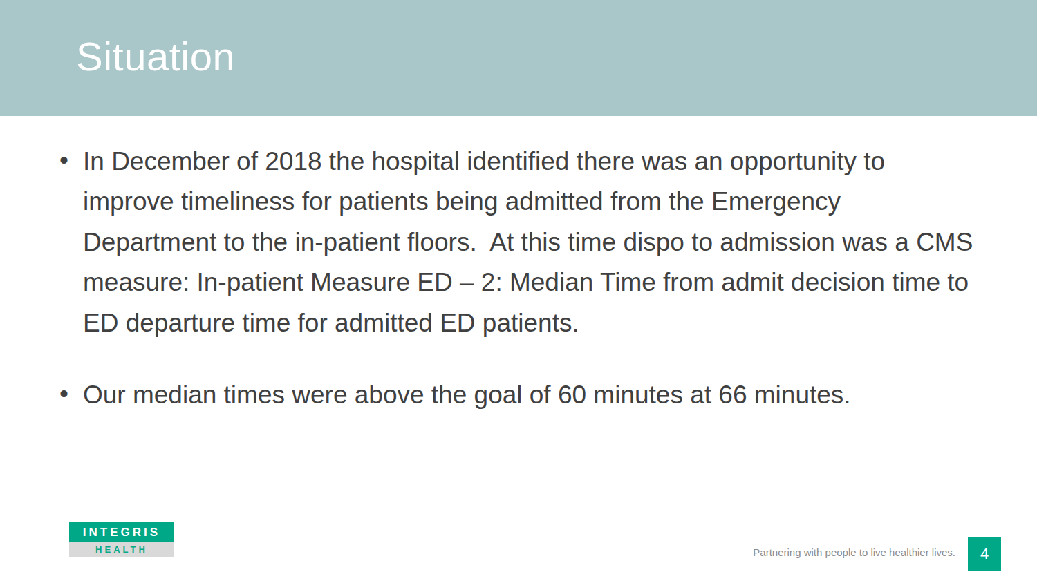Situation
In December of 2018 the hospital identified there was an opportunity to improve timeliness for patients being admitted from the Emergency Department to the in-patient floors. At this time dispo to admission was a CMS measure: In-patient Measure ED – 2: Median Time from admit decision time to ED departure time for admitted ED patients.
Our median times were above the goal of 60 minutes at 66 minutes.
INTEGRIS
HEALTH
Partnering with people to live healthier lives.
4